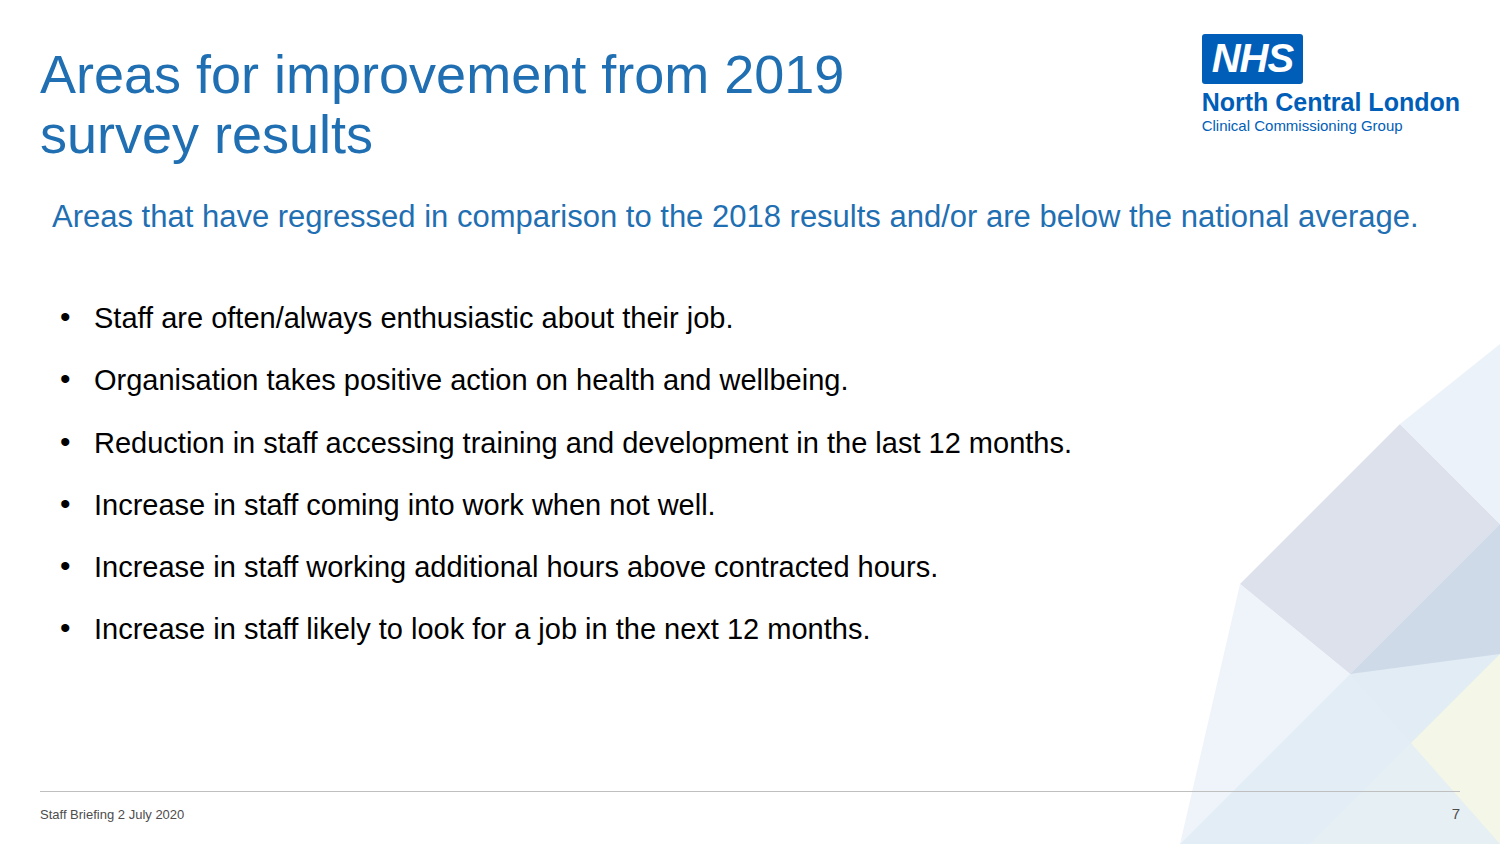NHS
North Central London
Clinical Commissioning Group
Areas for improvement from 2019
survey results
Areas that have regressed in comparison to the 2018 results and/or are below the national average.
Staff are often/always enthusiastic about their job.
Organisation takes positive action on health and wellbeing.
Reduction in staff accessing training and development in the last 12 months.
Increase in staff coming into work when not well.
Increase in staff working additional hours above contracted hours.
Increase in staff likely to look for a job in the next 12 months.
Staff Briefing 2 July 2020
7